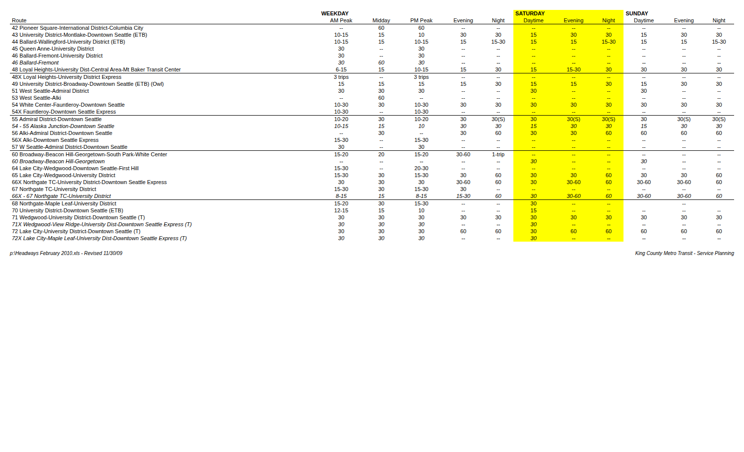| | WEEKDAY | SATURDAY | SUNDAY |
| --- | --- | --- | --- |
| Route | AM Peak | Midday | PM Peak | Evening | Night | Daytime | Evening | Night | Daytime | Evening | Night |
| 42 Pioneer Square-International District-Columbia City | -- | 60 | 60 | -- | -- | -- | -- | -- | -- | -- | -- |
| 43 University District-Montlake-Downtown Seattle (ETB) | 10-15 | 15 | 10 | 30 | 30 | 15 | 30 | 30 | 15 | 30 | 30 |
| 44 Ballard-Wallingford-University District (ETB) | 10-15 | 15 | 10-15 | 15 | 15-30 | 15 | 15 | 15-30 | 15 | 15 | 15-30 |
| 45 Queen Anne-University District | 30 | -- | 30 | -- | -- | -- | -- | -- | -- | -- | -- |
| 46 Ballard-Fremont-University District | 30 | -- | 30 | -- | -- | -- | -- | -- | -- | -- | -- |
| 46 Ballard-Fremont | 30 | 60 | 30 | -- | -- | -- | -- | -- | -- | -- | -- |
| 48 Loyal Heights-University Dist-Central Area-Mt Baker Transit Center | 6-15 | 15 | 10-15 | 15 | 30 | 15 | 15-30 | 30 | 30 | 30 | 30 |
| 48X Loyal Heights-University District Express | 3 trips | -- | 3 trips | -- | -- | -- | -- | -- | -- | -- | -- |
| 49 University District-Broadway-Downtown Seattle (ETB) (Owl) | 15 | 15 | 15 | 15 | 30 | 15 | 15 | 30 | 15 | 30 | 30 |
| 51 West Seattle-Admiral District | 30 | 30 | 30 | -- | -- | 30 | -- | -- | 30 | -- | -- |
| 53 West Seattle-Alki | -- | 60 | -- | -- | -- | -- | -- | -- | -- | -- | -- |
| 54 White Center-Fauntleroy-Downtown Seattle | 10-30 | 30 | 10-30 | 30 | 30 | 30 | 30 | 30 | 30 | 30 | 30 |
| 54X Fauntleroy-Downtown Seattle Express | 10-30 | -- | 10-30 | -- | -- | -- | -- | -- | -- | -- | -- |
| 55 Admiral District-Downtown Seattle | 10-20 | 30 | 10-20 | 30 | 30(S) | 30 | 30(S) | 30(S) | 30 | 30(S) | 30(S) |
| 54 - 55 Alaska Junction-Downtown Seattle | 10-15 | 15 | 10 | 30 | 30 | 15 | 30 | 30 | 15 | 30 | 30 |
| 56 Alki-Admiral District-Downtown Seattle | -- | 30 | -- | 30 | 60 | 30 | 30 | 60 | 60 | 60 | 60 |
| 56X Alki-Downtown Seattle Express | 15-30 | -- | 15-30 | -- | -- | -- | -- | -- | -- | -- | -- |
| 57 W Seattle-Admiral District-Downtown Seattle | 30 | -- | 30 | -- | -- | -- | -- | -- | -- | -- | -- |
| 60 Broadway-Beacon Hill-Georgetown-South Park-White Center | 15-20 | 20 | 15-20 | 30-60 | 1-trip | -- | -- | -- | -- | -- | -- |
| 60 Broadway-Beacon Hill-Georgetown | -- | -- | -- | -- | -- | 30 | -- | -- | 30 | -- | -- |
| 64 Lake City-Wedgwood-Downtown Seattle-First Hill | 15-30 | -- | 20-30 | -- | -- | -- | -- | -- | -- | -- | -- |
| 65 Lake City-Wedgwood-University District | 15-30 | 30 | 15-30 | 30 | 60 | 30 | 30 | 60 | 30 | 30 | 60 |
| 66X Northgate TC-University District-Downtown Seattle Express | 30 | 30 | 30 | 30-60 | 60 | 30 | 30-60 | 60 | 30-60 | 30-60 | 60 |
| 67 Northgate TC-University District | 15-30 | 30 | 15-30 | 30 | -- | -- | -- | -- | -- | -- | -- |
| 66X - 67 Northgate TC-University District | 8-15 | 15 | 8-15 | 15-30 | 60 | 30 | 30-60 | 60 | 30-60 | 30-60 | 60 |
| 68 Northgate-Maple Leaf-University District | 15-20 | 30 | 15-30 | -- | -- | 30 | -- | -- | | -- | |
| 70 University District-Downtown Seattle (ETB) | 12-15 | 15 | 10 | -- | -- | 15 | -- | -- | -- | -- | -- |
| 71 Wedgwood-University District-Downtown Seattle (T) | 30 | 30 | 30 | 30 | 30 | 30 | 30 | 30 | 30 | 30 | 30 |
| 71X Wedgwood-View Ridge-University Dist-Downtown Seattle Express (T) | 30 | 30 | 30 | -- | -- | 30 | -- | -- | -- | -- | -- |
| 72 Lake City-University District-Downtown Seattle (T) | 30 | 30 | 30 | 60 | 60 | 30 | 60 | 60 | 60 | 60 | 60 |
| 72X Lake City-Maple Leaf-University Dist-Downtown Seattle Express (T) | 30 | 30 | 30 | -- | -- | 30 | -- | -- | -- | -- | -- |
p:\Headways February 2010.xls - Revised 11/30/09
King County Metro Transit - Service Planning